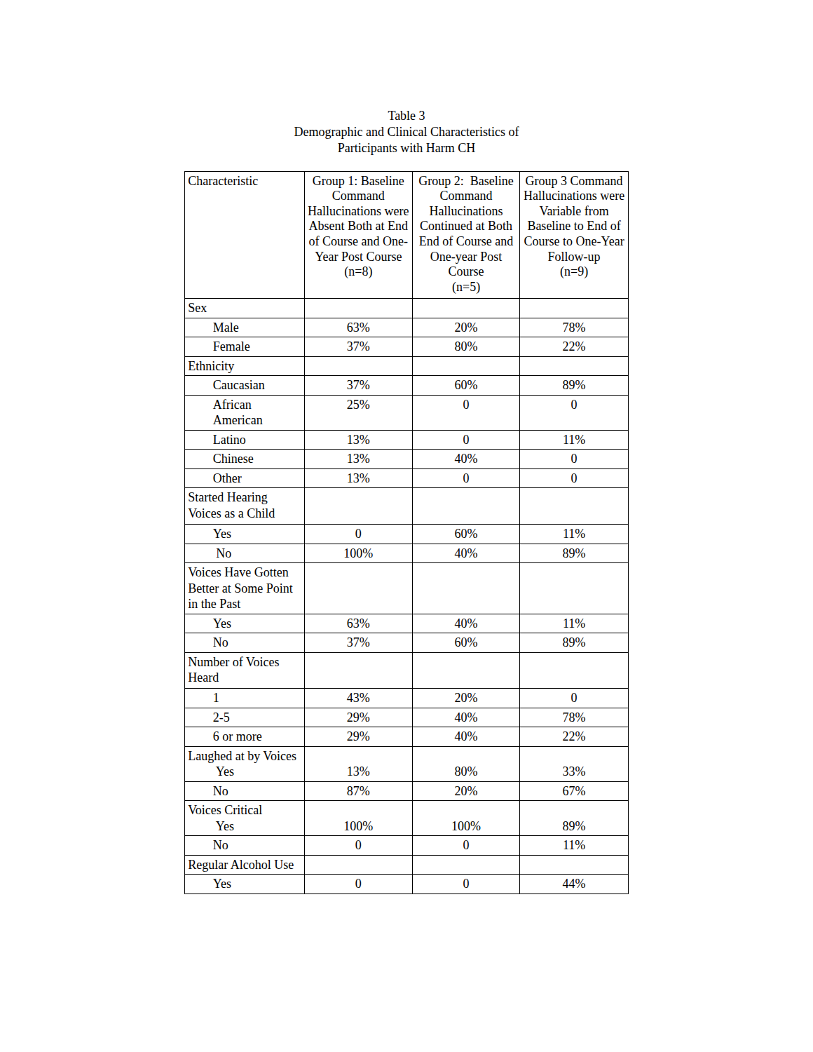Table 3
Demographic and Clinical Characteristics of
Participants with Harm CH
| Characteristic | Group 1: Baseline Command Hallucinations were Absent Both at End of Course and One-Year Post Course (n=8) | Group 2: Baseline Command Hallucinations Continued at Both End of Course and One-year Post Course (n=5) | Group 3 Command Hallucinations were Variable from Baseline to End of Course to One-Year Follow-up (n=9) |
| --- | --- | --- | --- |
| Sex | | | |
| Male | 63% | 20% | 78% |
| Female | 37% | 80% | 22% |
| Ethnicity | | | |
| Caucasian | 37% | 60% | 89% |
| African American | 25% | 0 | 0 |
| Latino | 13% | 0 | 11% |
| Chinese | 13% | 40% | 0 |
| Other | 13% | 0 | 0 |
| Started Hearing Voices as a Child | | | |
| Yes | 0 | 60% | 11% |
| No | 100% | 40% | 89% |
| Voices Have Gotten Better at Some Point in the Past | | | |
| Yes | 63% | 40% | 11% |
| No | 37% | 60% | 89% |
| Number of Voices Heard | | | |
| 1 | 43% | 20% | 0 |
| 2-5 | 29% | 40% | 78% |
| 6 or more | 29% | 40% | 22% |
| Laughed at by Voices Yes | 13% | 80% | 33% |
| No | 87% | 20% | 67% |
| Voices Critical Yes | 100% | 100% | 89% |
| No | 0 | 0 | 11% |
| Regular Alcohol Use | | | |
| Yes | 0 | 0 | 44% |